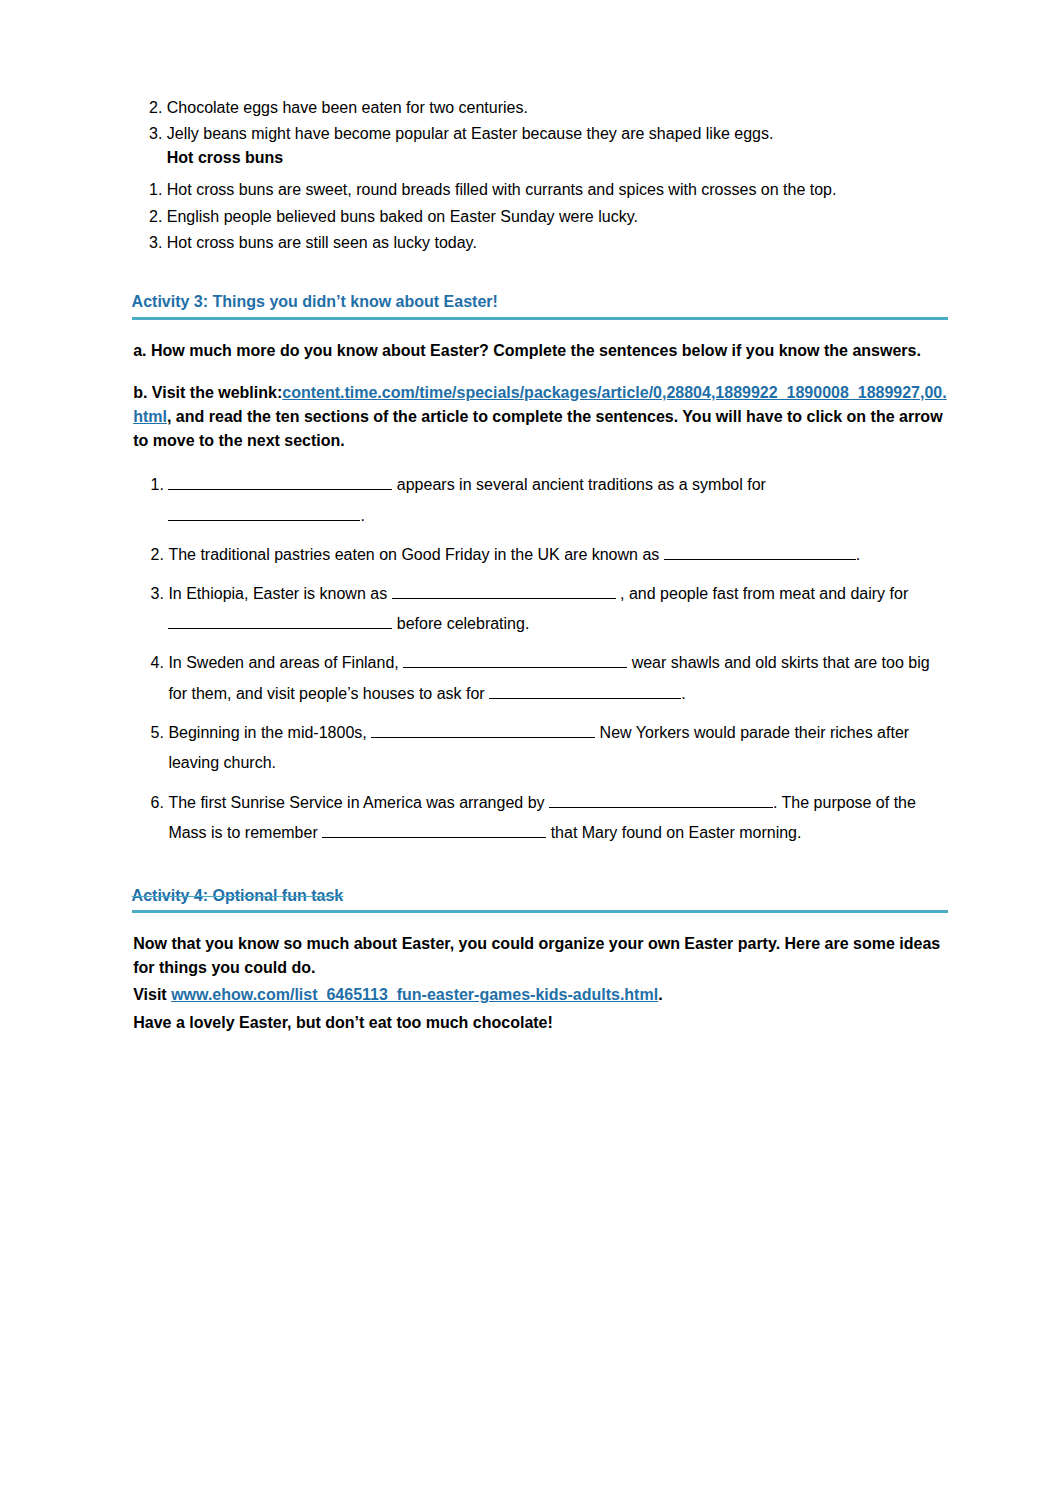Chocolate eggs have been eaten for two centuries.
Jelly beans might have become popular at Easter because they are shaped like eggs.
Hot cross buns
Hot cross buns are sweet, round breads filled with currants and spices with crosses on the top.
English people believed buns baked on Easter Sunday were lucky.
Hot cross buns are still seen as lucky today.
Activity 3: Things you didn’t know about Easter!
a. How much more do you know about Easter? Complete the sentences below if you know the answers.
b. Visit the weblink:content.time.com/time/specials/packages/article/0,28804,1889922_1890008_1889927,00.html, and read the ten sections of the article to complete the sentences. You will have to click on the arrow to move to the next section.
appears in several ancient traditions as a symbol for .
The traditional pastries eaten on Good Friday in the UK are known as .
In Ethiopia, Easter is known as , and people fast from meat and dairy for before celebrating.
In Sweden and areas of Finland, wear shawls and old skirts that are too big for them, and visit people’s houses to ask for .
Beginning in the mid-1800s, New Yorkers would parade their riches after leaving church.
The first Sunrise Service in America was arranged by . The purpose of the Mass is to remember that Mary found on Easter morning.
Activity 4: Optional fun task
Now that you know so much about Easter, you could organize your own Easter party. Here are some ideas for things you could do.
Visit www.ehow.com/list_6465113_fun-easter-games-kids-adults.html.
Have a lovely Easter, but don’t eat too much chocolate!